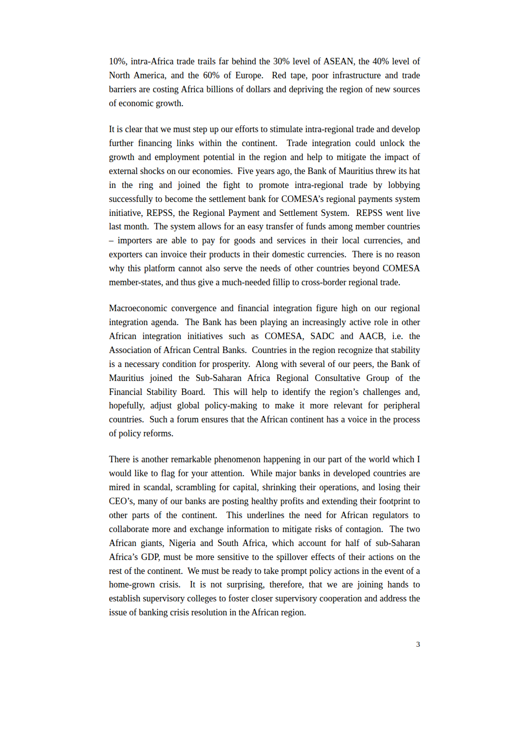10%, intra-Africa trade trails far behind the 30% level of ASEAN, the 40% level of North America, and the 60% of Europe. Red tape, poor infrastructure and trade barriers are costing Africa billions of dollars and depriving the region of new sources of economic growth.
It is clear that we must step up our efforts to stimulate intra-regional trade and develop further financing links within the continent. Trade integration could unlock the growth and employment potential in the region and help to mitigate the impact of external shocks on our economies. Five years ago, the Bank of Mauritius threw its hat in the ring and joined the fight to promote intra-regional trade by lobbying successfully to become the settlement bank for COMESA’s regional payments system initiative, REPSS, the Regional Payment and Settlement System. REPSS went live last month. The system allows for an easy transfer of funds among member countries – importers are able to pay for goods and services in their local currencies, and exporters can invoice their products in their domestic currencies. There is no reason why this platform cannot also serve the needs of other countries beyond COMESA member-states, and thus give a much-needed fillip to cross-border regional trade.
Macroeconomic convergence and financial integration figure high on our regional integration agenda. The Bank has been playing an increasingly active role in other African integration initiatives such as COMESA, SADC and AACB, i.e. the Association of African Central Banks. Countries in the region recognize that stability is a necessary condition for prosperity. Along with several of our peers, the Bank of Mauritius joined the Sub-Saharan Africa Regional Consultative Group of the Financial Stability Board. This will help to identify the region’s challenges and, hopefully, adjust global policy-making to make it more relevant for peripheral countries. Such a forum ensures that the African continent has a voice in the process of policy reforms.
There is another remarkable phenomenon happening in our part of the world which I would like to flag for your attention. While major banks in developed countries are mired in scandal, scrambling for capital, shrinking their operations, and losing their CEO’s, many of our banks are posting healthy profits and extending their footprint to other parts of the continent. This underlines the need for African regulators to collaborate more and exchange information to mitigate risks of contagion. The two African giants, Nigeria and South Africa, which account for half of sub-Saharan Africa’s GDP, must be more sensitive to the spillover effects of their actions on the rest of the continent. We must be ready to take prompt policy actions in the event of a home-grown crisis. It is not surprising, therefore, that we are joining hands to establish supervisory colleges to foster closer supervisory cooperation and address the issue of banking crisis resolution in the African region.
3